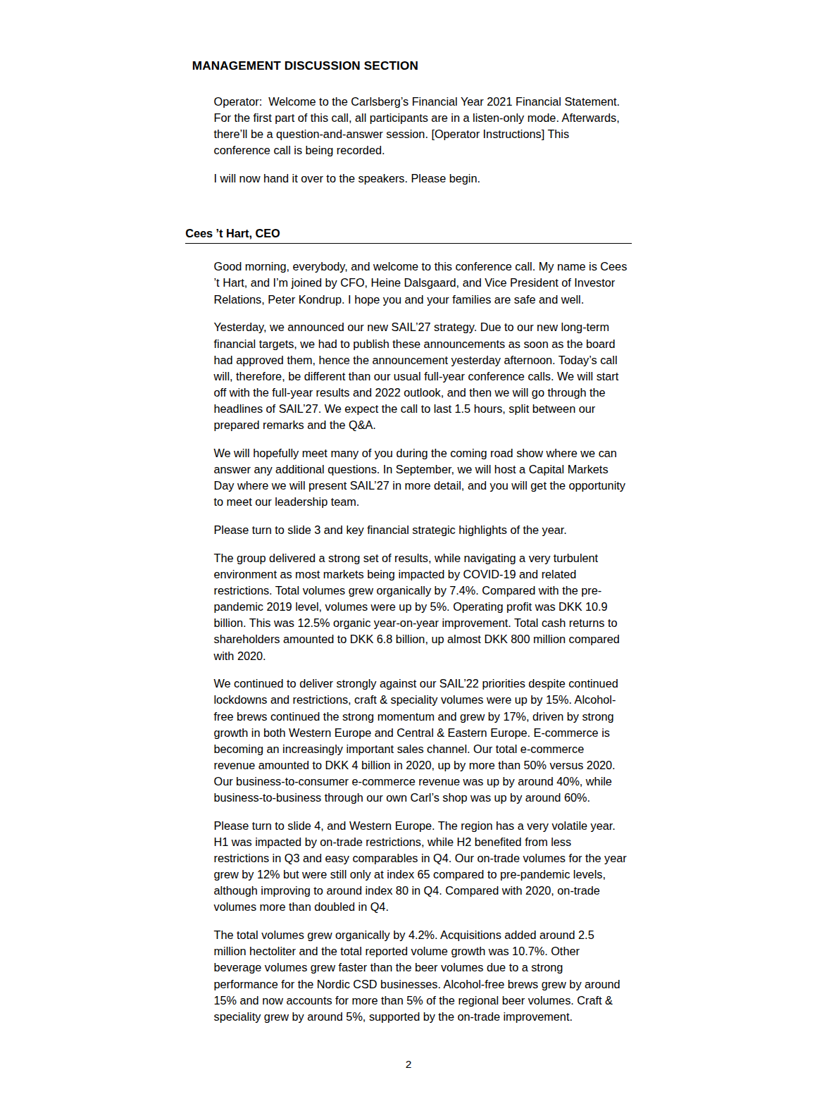MANAGEMENT DISCUSSION SECTION
Operator: Welcome to the Carlsberg’s Financial Year 2021 Financial Statement. For the first part of this call, all participants are in a listen-only mode. Afterwards, there’ll be a question-and-answer session. [Operator Instructions] This conference call is being recorded.
I will now hand it over to the speakers. Please begin.
Cees ’t Hart, CEO
Good morning, everybody, and welcome to this conference call. My name is Cees ’t Hart, and I’m joined by CFO, Heine Dalsgaard, and Vice President of Investor Relations, Peter Kondrup. I hope you and your families are safe and well.
Yesterday, we announced our new SAIL’27 strategy. Due to our new long-term financial targets, we had to publish these announcements as soon as the board had approved them, hence the announcement yesterday afternoon. Today’s call will, therefore, be different than our usual full-year conference calls. We will start off with the full-year results and 2022 outlook, and then we will go through the headlines of SAIL’27. We expect the call to last 1.5 hours, split between our prepared remarks and the Q&A.
We will hopefully meet many of you during the coming road show where we can answer any additional questions. In September, we will host a Capital Markets Day where we will present SAIL’27 in more detail, and you will get the opportunity to meet our leadership team.
Please turn to slide 3 and key financial strategic highlights of the year.
The group delivered a strong set of results, while navigating a very turbulent environment as most markets being impacted by COVID-19 and related restrictions. Total volumes grew organically by 7.4%. Compared with the pre-pandemic 2019 level, volumes were up by 5%. Operating profit was DKK 10.9 billion. This was 12.5% organic year-on-year improvement. Total cash returns to shareholders amounted to DKK 6.8 billion, up almost DKK 800 million compared with 2020.
We continued to deliver strongly against our SAIL’22 priorities despite continued lockdowns and restrictions, craft & speciality volumes were up by 15%. Alcohol-free brews continued the strong momentum and grew by 17%, driven by strong growth in both Western Europe and Central & Eastern Europe. E-commerce is becoming an increasingly important sales channel. Our total e-commerce revenue amounted to DKK 4 billion in 2020, up by more than 50% versus 2020. Our business-to-consumer e-commerce revenue was up by around 40%, while business-to-business through our own Carl’s shop was up by around 60%.
Please turn to slide 4, and Western Europe. The region has a very volatile year. H1 was impacted by on-trade restrictions, while H2 benefited from less restrictions in Q3 and easy comparables in Q4. Our on-trade volumes for the year grew by 12% but were still only at index 65 compared to pre-pandemic levels, although improving to around index 80 in Q4. Compared with 2020, on-trade volumes more than doubled in Q4.
The total volumes grew organically by 4.2%. Acquisitions added around 2.5 million hectoliter and the total reported volume growth was 10.7%. Other beverage volumes grew faster than the beer volumes due to a strong performance for the Nordic CSD businesses. Alcohol-free brews grew by around 15% and now accounts for more than 5% of the regional beer volumes. Craft & speciality grew by around 5%, supported by the on-trade improvement.
2